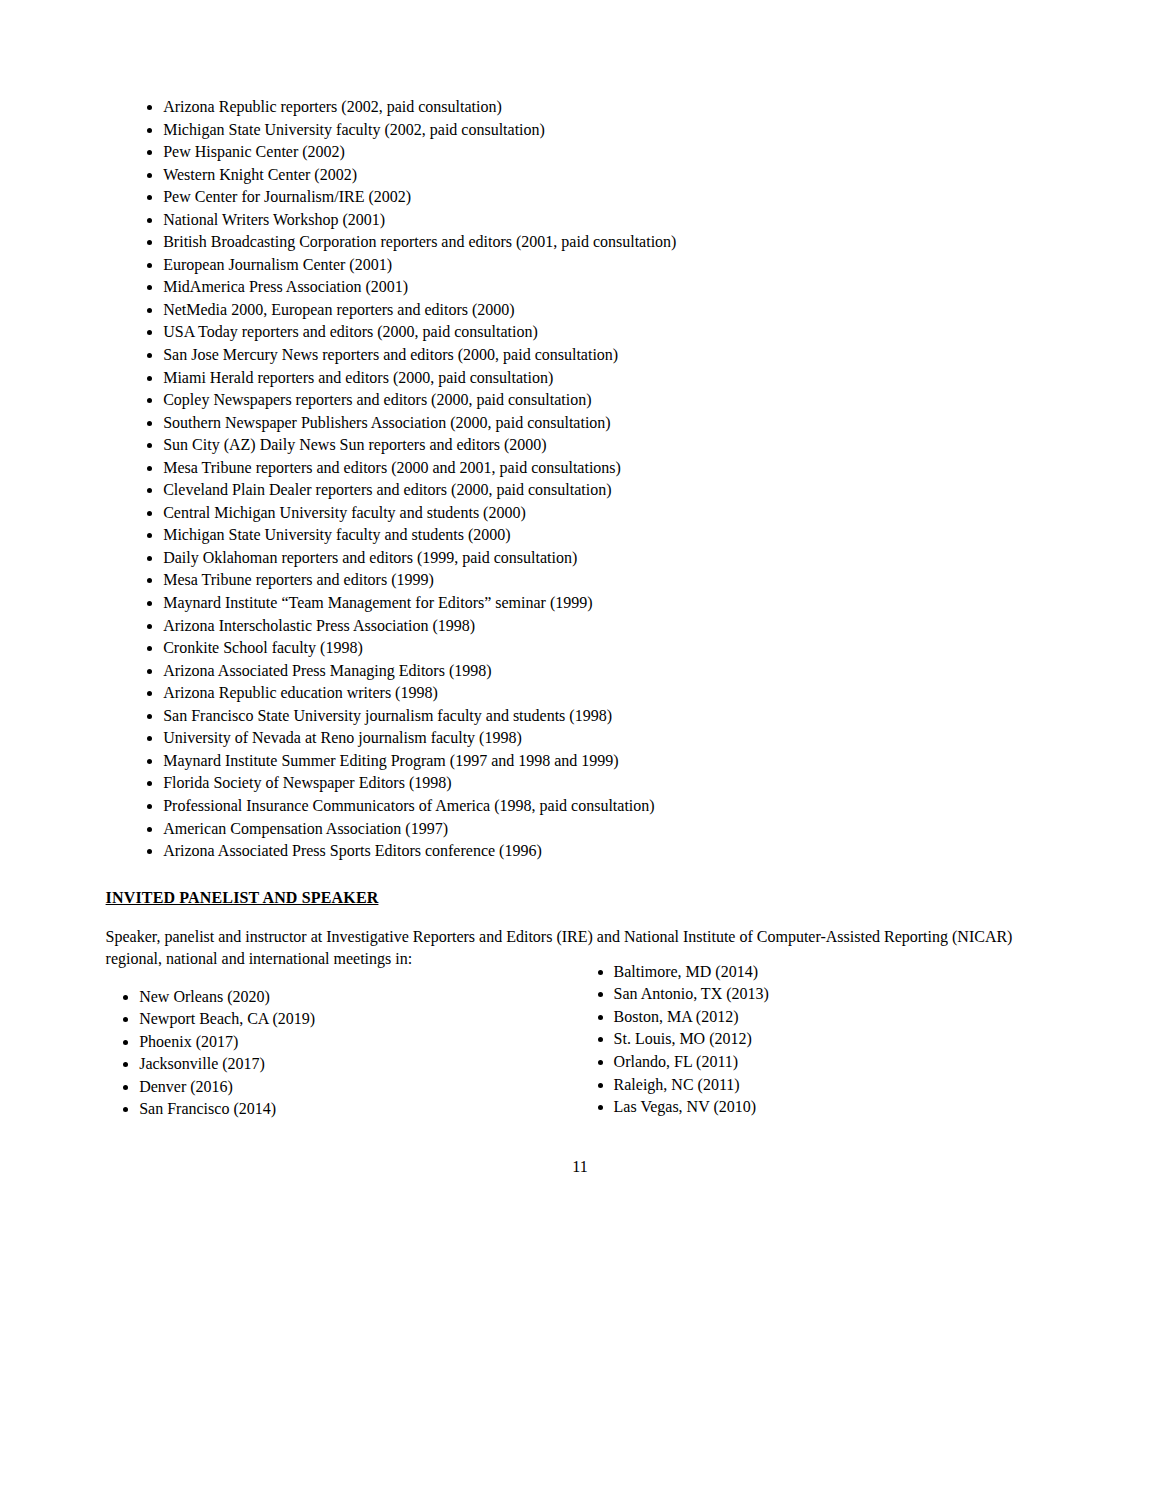Arizona Republic reporters (2002, paid consultation)
Michigan State University faculty (2002, paid consultation)
Pew Hispanic Center (2002)
Western Knight Center (2002)
Pew Center for Journalism/IRE (2002)
National Writers Workshop (2001)
British Broadcasting Corporation reporters and editors (2001, paid consultation)
European Journalism Center (2001)
MidAmerica Press Association (2001)
NetMedia 2000, European reporters and editors (2000)
USA Today reporters and editors (2000, paid consultation)
San Jose Mercury News reporters and editors (2000, paid consultation)
Miami Herald reporters and editors (2000, paid consultation)
Copley Newspapers reporters and editors (2000, paid consultation)
Southern Newspaper Publishers Association (2000, paid consultation)
Sun City (AZ) Daily News Sun reporters and editors (2000)
Mesa Tribune reporters and editors (2000 and 2001, paid consultations)
Cleveland Plain Dealer reporters and editors (2000, paid consultation)
Central Michigan University faculty and students (2000)
Michigan State University faculty and students (2000)
Daily Oklahoman reporters and editors (1999, paid consultation)
Mesa Tribune reporters and editors (1999)
Maynard Institute “Team Management for Editors” seminar (1999)
Arizona Interscholastic Press Association (1998)
Cronkite School faculty (1998)
Arizona Associated Press Managing Editors (1998)
Arizona Republic education writers (1998)
San Francisco State University journalism faculty and students (1998)
University of Nevada at Reno journalism faculty (1998)
Maynard Institute Summer Editing Program (1997 and 1998 and 1999)
Florida Society of Newspaper Editors (1998)
Professional Insurance Communicators of America (1998, paid consultation)
American Compensation Association (1997)
Arizona Associated Press Sports Editors conference (1996)
INVITED PANELIST AND SPEAKER
Speaker, panelist and instructor at Investigative Reporters and Editors (IRE) and National Institute of Computer-Assisted Reporting (NICAR) regional, national and international meetings in:
New Orleans (2020)
Newport Beach, CA (2019)
Phoenix (2017)
Jacksonville (2017)
Denver (2016)
San Francisco (2014)
Baltimore, MD (2014)
San Antonio, TX (2013)
Boston, MA (2012)
St. Louis, MO (2012)
Orlando, FL (2011)
Raleigh, NC (2011)
Las Vegas, NV (2010)
11